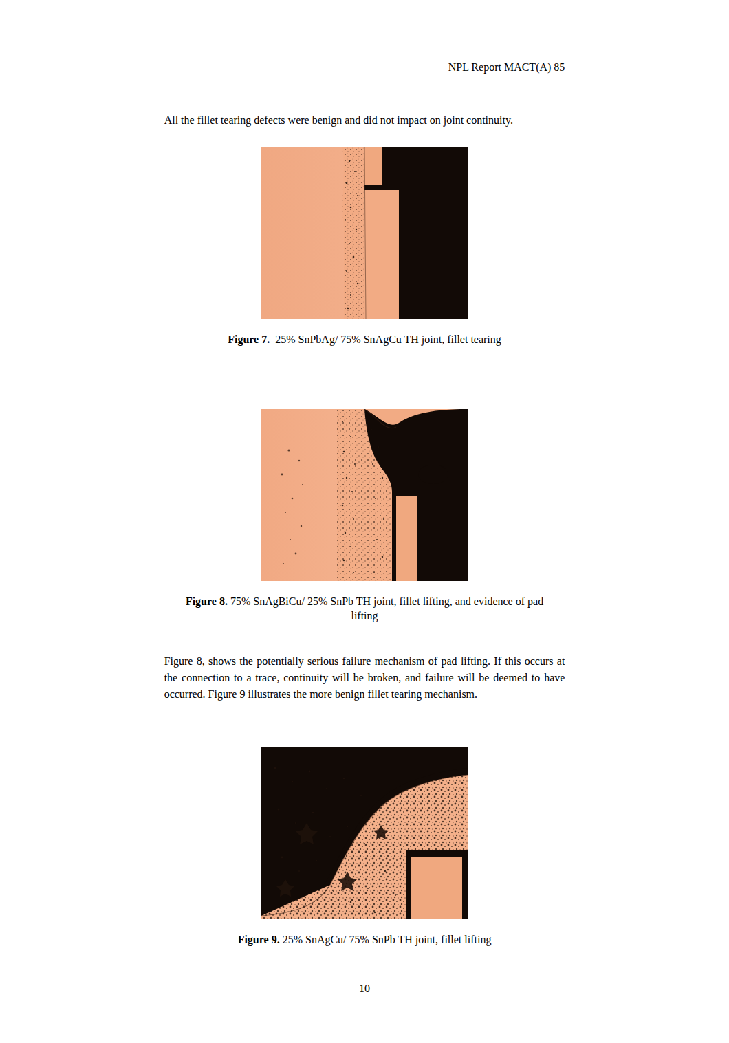NPL Report MACT(A) 85
All the fillet tearing defects were benign and did not impact on joint continuity.
Figure 7. 25% SnPbAg/ 75% SnAgCu TH joint, fillet tearing
Figure 8. 75% SnAgBiCu/ 25% SnPb TH joint, fillet lifting, and evidence of pad lifting
Figure 8, shows the potentially serious failure mechanism of pad lifting. If this occurs at the connection to a trace, continuity will be broken, and failure will be deemed to have occurred. Figure 9 illustrates the more benign fillet tearing mechanism.
Figure 9. 25% SnAgCu/ 75% SnPb TH joint, fillet lifting
10